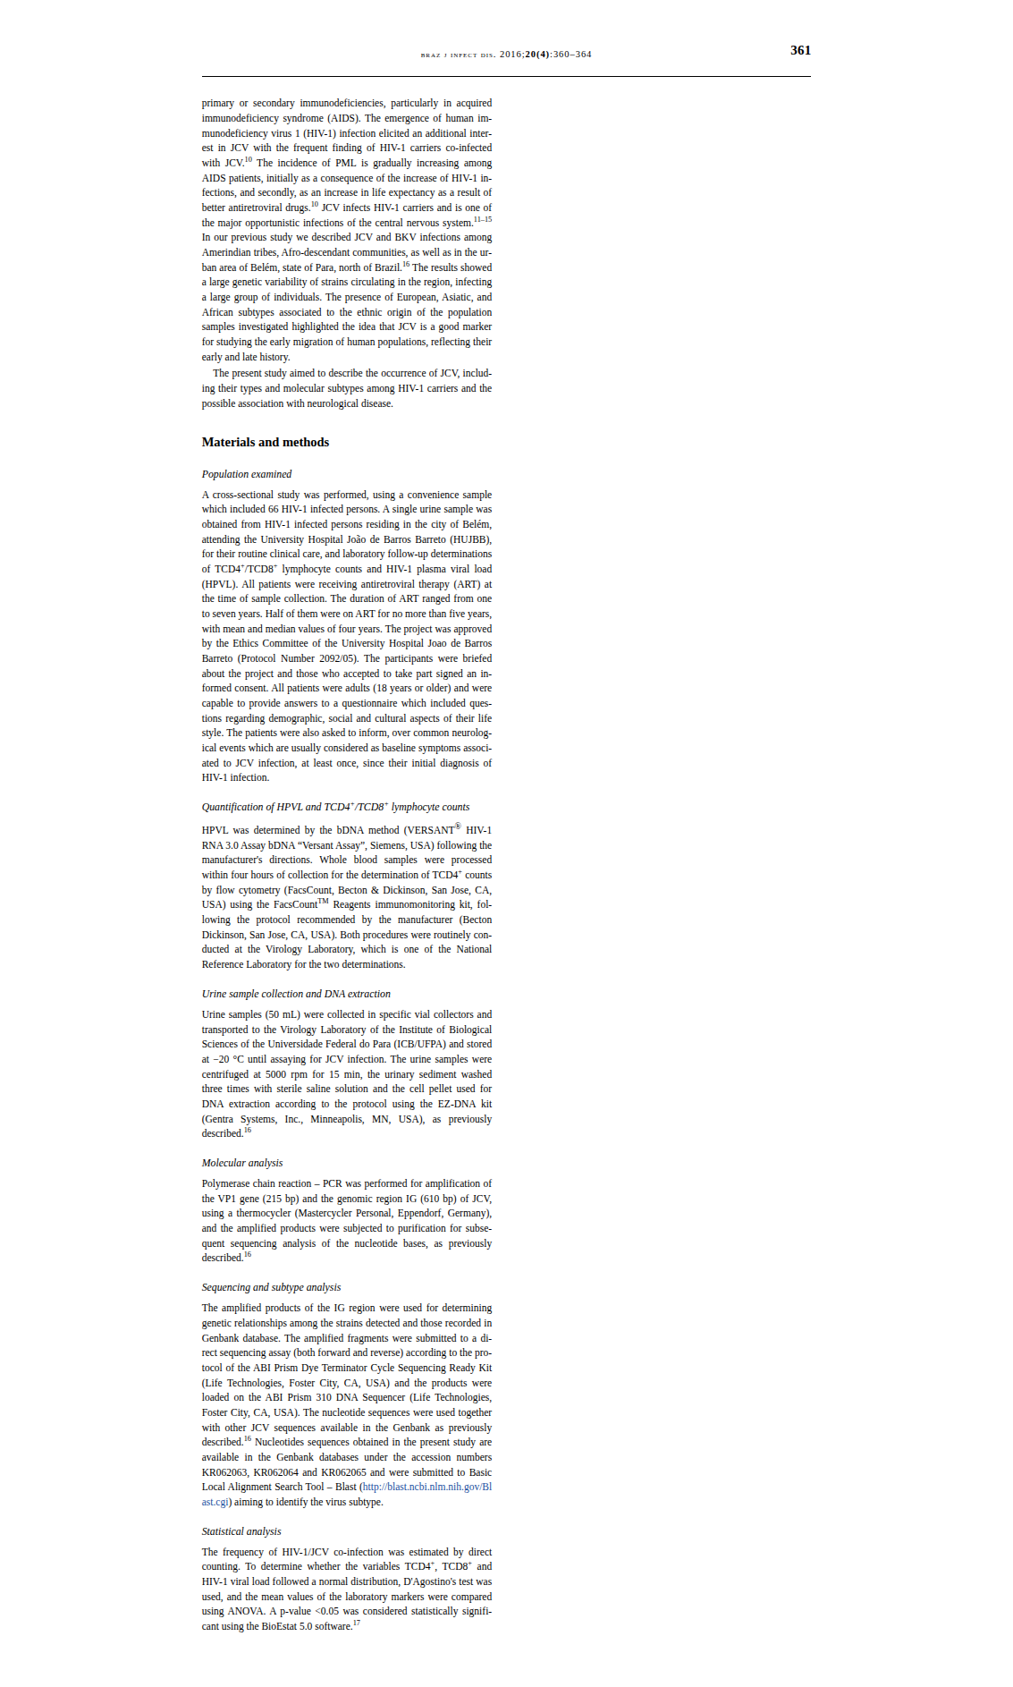braz j infect dis. 2016;20(4):360–364
361
primary or secondary immunodeficiencies, particularly in acquired immunodeficiency syndrome (AIDS). The emergence of human immunodeficiency virus 1 (HIV-1) infection elicited an additional interest in JCV with the frequent finding of HIV-1 carriers co-infected with JCV.10 The incidence of PML is gradually increasing among AIDS patients, initially as a consequence of the increase of HIV-1 infections, and secondly, as an increase in life expectancy as a result of better antiretroviral drugs.10 JCV infects HIV-1 carriers and is one of the major opportunistic infections of the central nervous system.11–15 In our previous study we described JCV and BKV infections among Amerindian tribes, Afro-descendant communities, as well as in the urban area of Belém, state of Para, north of Brazil.16 The results showed a large genetic variability of strains circulating in the region, infecting a large group of individuals. The presence of European, Asiatic, and African subtypes associated to the ethnic origin of the population samples investigated highlighted the idea that JCV is a good marker for studying the early migration of human populations, reflecting their early and late history.
The present study aimed to describe the occurrence of JCV, including their types and molecular subtypes among HIV-1 carriers and the possible association with neurological disease.
Materials and methods
Population examined
A cross-sectional study was performed, using a convenience sample which included 66 HIV-1 infected persons. A single urine sample was obtained from HIV-1 infected persons residing in the city of Belém, attending the University Hospital João de Barros Barreto (HUJBB), for their routine clinical care, and laboratory follow-up determinations of TCD4+/TCD8+ lymphocyte counts and HIV-1 plasma viral load (HPVL). All patients were receiving antiretroviral therapy (ART) at the time of sample collection. The duration of ART ranged from one to seven years. Half of them were on ART for no more than five years, with mean and median values of four years. The project was approved by the Ethics Committee of the University Hospital Joao de Barros Barreto (Protocol Number 2092/05). The participants were briefed about the project and those who accepted to take part signed an informed consent. All patients were adults (18 years or older) and were capable to provide answers to a questionnaire which included questions regarding demographic, social and cultural aspects of their life style. The patients were also asked to inform, over common neurological events which are usually considered as baseline symptoms associated to JCV infection, at least once, since their initial diagnosis of HIV-1 infection.
Quantification of HPVL and TCD4+/TCD8+ lymphocyte counts
HPVL was determined by the bDNA method (VERSANT® HIV-1 RNA 3.0 Assay bDNA “Versant Assay”, Siemens, USA) following the manufacturer's directions. Whole blood samples were processed within four hours of collection for the determination of TCD4+ counts by flow cytometry (FacsCount, Becton & Dickinson, San Jose, CA, USA) using the FacsCountTM Reagents immunomonitoring kit, following the protocol recommended by the manufacturer (Becton Dickinson, San Jose, CA, USA). Both procedures were routinely conducted at the Virology Laboratory, which is one of the National Reference Laboratory for the two determinations.
Urine sample collection and DNA extraction
Urine samples (50 mL) were collected in specific vial collectors and transported to the Virology Laboratory of the Institute of Biological Sciences of the Universidade Federal do Para (ICB/UFPA) and stored at −20 °C until assaying for JCV infection. The urine samples were centrifuged at 5000 rpm for 15 min, the urinary sediment washed three times with sterile saline solution and the cell pellet used for DNA extraction according to the protocol using the EZ-DNA kit (Gentra Systems, Inc., Minneapolis, MN, USA), as previously described.16
Molecular analysis
Polymerase chain reaction – PCR was performed for amplification of the VP1 gene (215 bp) and the genomic region IG (610 bp) of JCV, using a thermocycler (Mastercycler Personal, Eppendorf, Germany), and the amplified products were subjected to purification for subsequent sequencing analysis of the nucleotide bases, as previously described.16
Sequencing and subtype analysis
The amplified products of the IG region were used for determining genetic relationships among the strains detected and those recorded in Genbank database. The amplified fragments were submitted to a direct sequencing assay (both forward and reverse) according to the protocol of the ABI Prism Dye Terminator Cycle Sequencing Ready Kit (Life Technologies, Foster City, CA, USA) and the products were loaded on the ABI Prism 310 DNA Sequencer (Life Technologies, Foster City, CA, USA). The nucleotide sequences were used together with other JCV sequences available in the Genbank as previously described.16 Nucleotides sequences obtained in the present study are available in the Genbank databases under the accession numbers KR062063, KR062064 and KR062065 and were submitted to Basic Local Alignment Search Tool – Blast (http://blast.ncbi.nlm.nih.gov/Blast.cgi) aiming to identify the virus subtype.
Statistical analysis
The frequency of HIV-1/JCV co-infection was estimated by direct counting. To determine whether the variables TCD4+, TCD8+ and HIV-1 viral load followed a normal distribution, D'Agostino's test was used, and the mean values of the laboratory markers were compared using ANOVA. A p-value <0.05 was considered statistically significant using the BioEstat 5.0 software.17